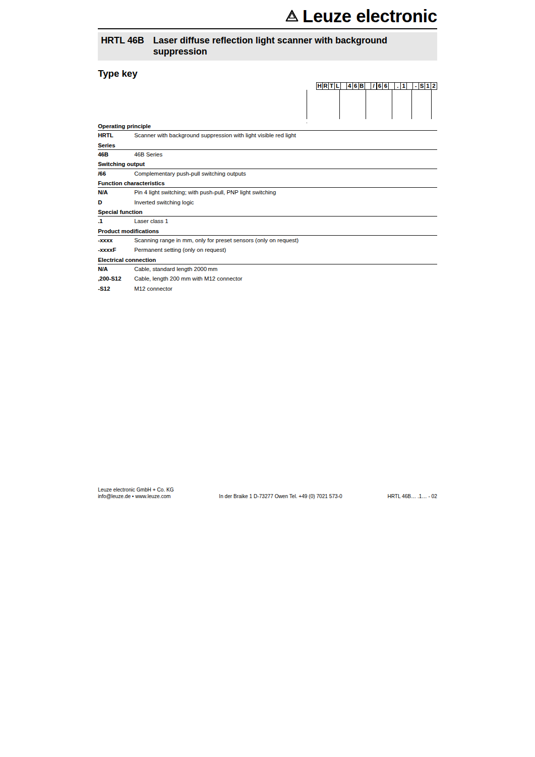Leuze electronic
HRTL 46B Laser diffuse reflection light scanner with background suppression
Type key
H
R
T
L
4
6
B
/
6
6
.
1
-
S
1
2
Operating principle
| HRTL | Scanner with background suppression with light visible red light |
Series
| 46B | 46B Series |
Switching output
| /66 | Complementary push-pull switching outputs |
Function characteristics
| N/A | Pin 4 light switching; with push-pull, PNP light switching |
| D | Inverted switching logic |
Special function
| .1 | Laser class 1 |
Product modifications
| -xxxx | Scanning range in mm, only for preset sensors (only on request) |
| -xxxxF | Permanent setting (only on request) |
Electrical connection
| N/A | Cable, standard length 2000 mm |
| ,200-S12 | Cable, length 200 mm with M12 connector |
| -S12 | M12 connector |
Leuze electronic GmbH + Co. KG
info@leuze.de • www.leuze.com
In der Braike 1 D-73277 Owen Tel. +49 (0) 7021 573-0
HRTL 46B… .1… - 02